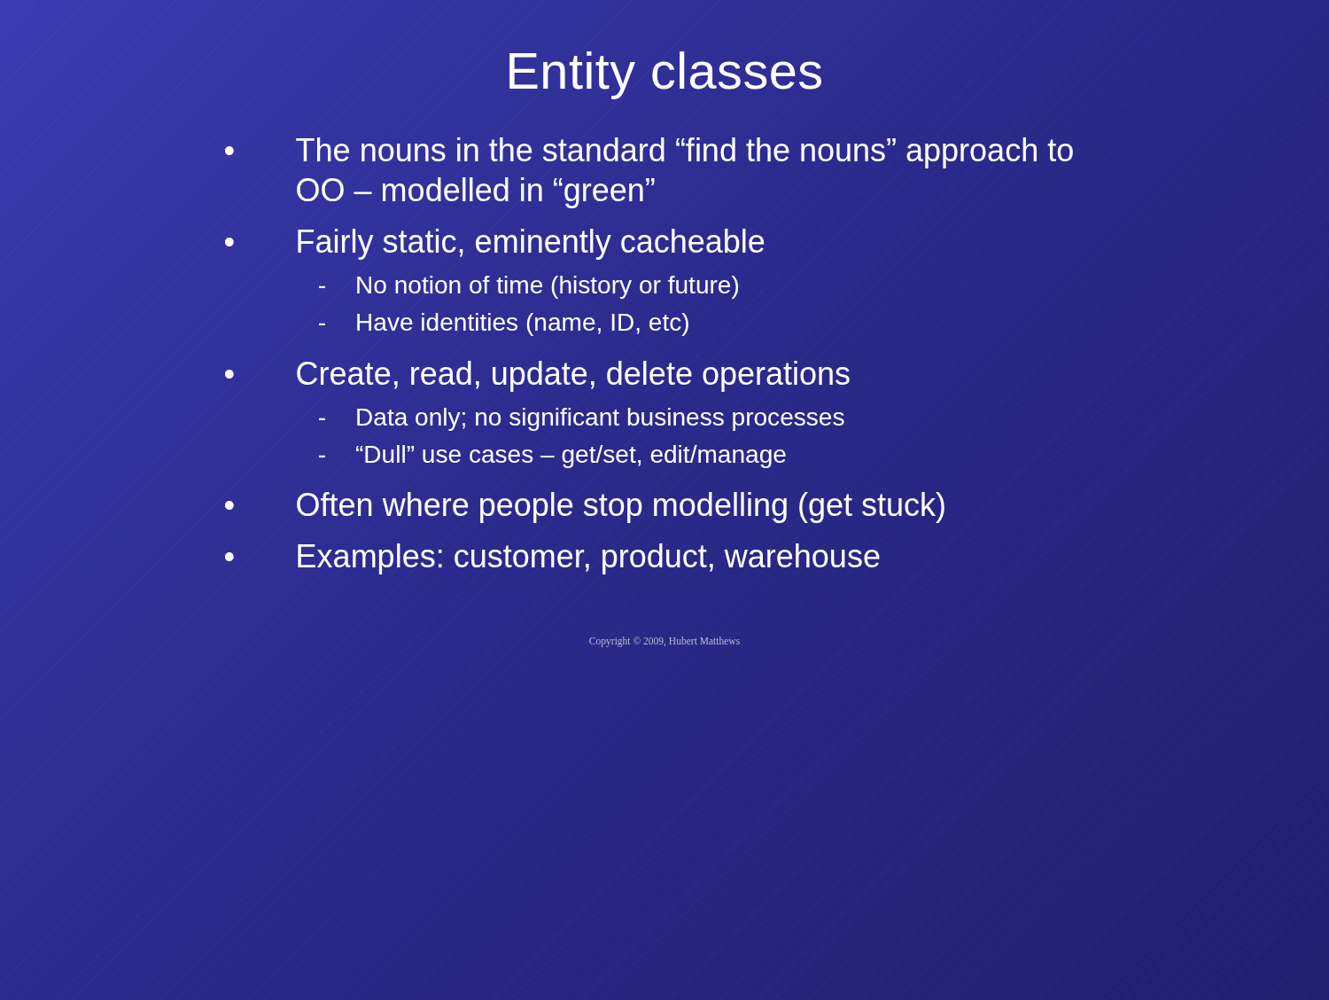Entity classes
The nouns in the standard “find the nouns” approach to OO – modelled in “green”
Fairly static, eminently cacheable
No notion of time (history or future)
Have identities (name, ID, etc)
Create, read, update, delete operations
Data only; no significant business processes
“Dull” use cases – get/set, edit/manage
Often where people stop modelling (get stuck)
Examples: customer, product, warehouse
Copyright © 2009, Hubert Matthews